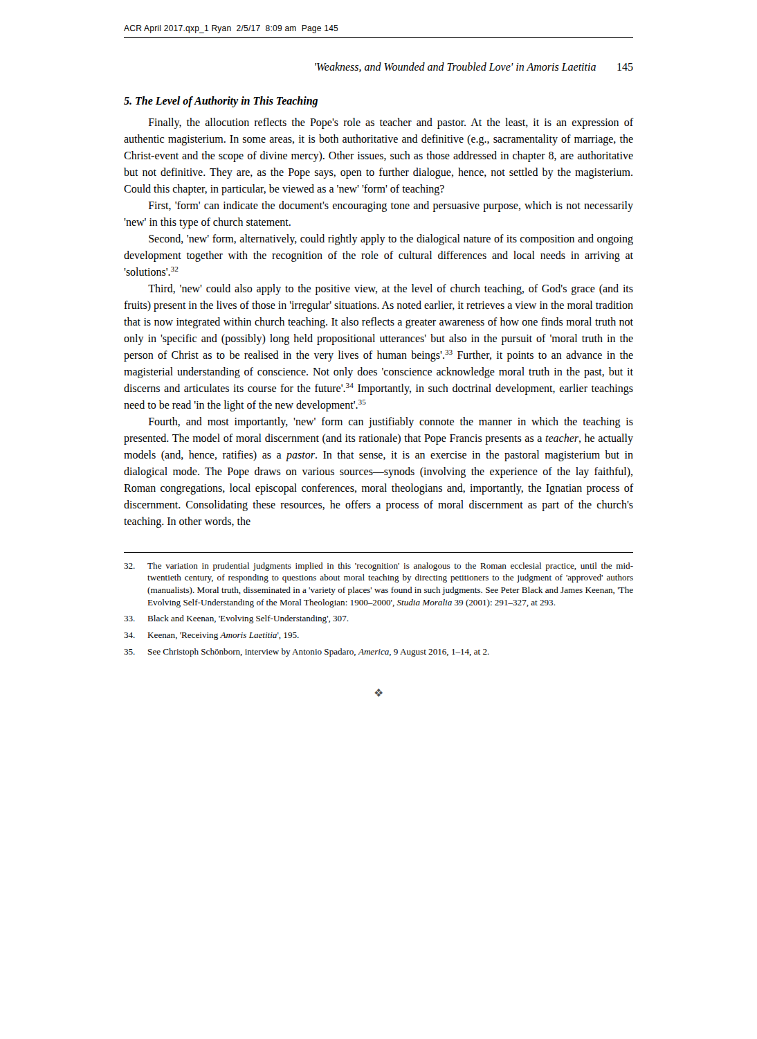ACR April 2017.qxp_1 Ryan 2/5/17 8:09 am Page 145
'Weakness, and Wounded and Troubled Love' in Amoris Laetitia 145
5. The Level of Authority in This Teaching
Finally, the allocution reflects the Pope's role as teacher and pastor. At the least, it is an expression of authentic magisterium. In some areas, it is both authoritative and definitive (e.g., sacramentality of marriage, the Christ-event and the scope of divine mercy). Other issues, such as those addressed in chapter 8, are authoritative but not definitive. They are, as the Pope says, open to further dialogue, hence, not settled by the magisterium. Could this chapter, in particular, be viewed as a 'new' 'form' of teaching?
First, 'form' can indicate the document's encouraging tone and persuasive purpose, which is not necessarily 'new' in this type of church statement.
Second, 'new' form, alternatively, could rightly apply to the dialogical nature of its composition and ongoing development together with the recognition of the role of cultural differences and local needs in arriving at 'solutions'.32
Third, 'new' could also apply to the positive view, at the level of church teaching, of God's grace (and its fruits) present in the lives of those in 'irregular' situations. As noted earlier, it retrieves a view in the moral tradition that is now integrated within church teaching. It also reflects a greater awareness of how one finds moral truth not only in 'specific and (possibly) long held propositional utterances' but also in the pursuit of 'moral truth in the person of Christ as to be realised in the very lives of human beings'.33 Further, it points to an advance in the magisterial understanding of conscience. Not only does 'conscience acknowledge moral truth in the past, but it discerns and articulates its course for the future'.34 Importantly, in such doctrinal development, earlier teachings need to be read 'in the light of the new development'.35
Fourth, and most importantly, 'new' form can justifiably connote the manner in which the teaching is presented. The model of moral discernment (and its rationale) that Pope Francis presents as a teacher, he actually models (and, hence, ratifies) as a pastor. In that sense, it is an exercise in the pastoral magisterium but in dialogical mode. The Pope draws on various sources—synods (involving the experience of the lay faithful), Roman congregations, local episcopal conferences, moral theologians and, importantly, the Ignatian process of discernment. Consolidating these resources, he offers a process of moral discernment as part of the church's teaching. In other words, the
The variation in prudential judgments implied in this 'recognition' is analogous to the Roman ecclesial practice, until the mid-twentieth century, of responding to questions about moral teaching by directing petitioners to the judgment of 'approved' authors (manualists). Moral truth, disseminated in a 'variety of places' was found in such judgments. See Peter Black and James Keenan, 'The Evolving Self-Understanding of the Moral Theologian: 1900–2000', Studia Moralia 39 (2001): 291–327, at 293.
Black and Keenan, 'Evolving Self-Understanding', 307.
Keenan, 'Receiving Amoris Laetitia', 195.
See Christoph Schönborn, interview by Antonio Spadaro, America, 9 August 2016, 1–14, at 2.
❖